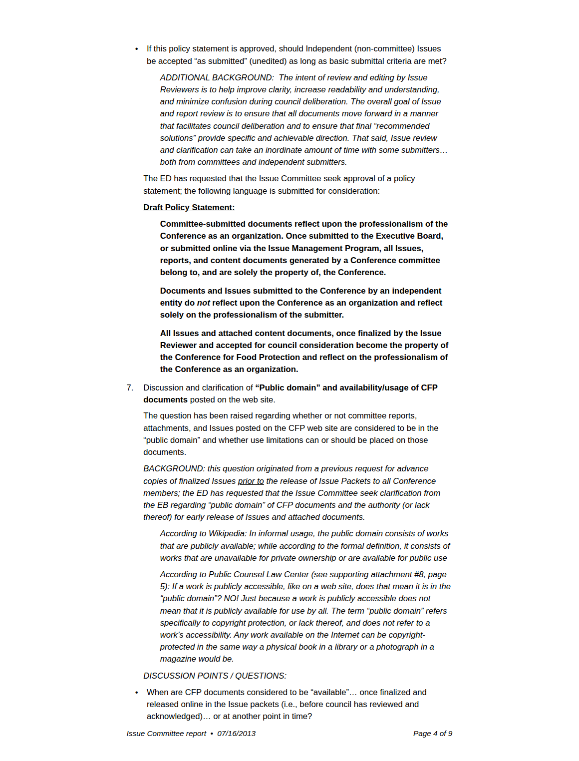If this policy statement is approved, should Independent (non-committee) Issues be accepted “as submitted” (unedited) as long as basic submittal criteria are met?
ADDITIONAL BACKGROUND: The intent of review and editing by Issue Reviewers is to help improve clarity, increase readability and understanding, and minimize confusion during council deliberation. The overall goal of Issue and report review is to ensure that all documents move forward in a manner that facilitates council deliberation and to ensure that final “recommended solutions” provide specific and achievable direction. That said, Issue review and clarification can take an inordinate amount of time with some submitters… both from committees and independent submitters.
The ED has requested that the Issue Committee seek approval of a policy statement; the following language is submitted for consideration:
Draft Policy Statement:
Committee-submitted documents reflect upon the professionalism of the Conference as an organization. Once submitted to the Executive Board, or submitted online via the Issue Management Program, all Issues, reports, and content documents generated by a Conference committee belong to, and are solely the property of, the Conference.
Documents and Issues submitted to the Conference by an independent entity do not reflect upon the Conference as an organization and reflect solely on the professionalism of the submitter.
All Issues and attached content documents, once finalized by the Issue Reviewer and accepted for council consideration become the property of the Conference for Food Protection and reflect on the professionalism of the Conference as an organization.
Discussion and clarification of “Public domain” and availability/usage of CFP documents posted on the web site.
The question has been raised regarding whether or not committee reports, attachments, and Issues posted on the CFP web site are considered to be in the “public domain” and whether use limitations can or should be placed on those documents.
BACKGROUND: this question originated from a previous request for advance copies of finalized Issues prior to the release of Issue Packets to all Conference members; the ED has requested that the Issue Committee seek clarification from the EB regarding “public domain” of CFP documents and the authority (or lack thereof) for early release of Issues and attached documents.
According to Wikipedia: In informal usage, the public domain consists of works that are publicly available; while according to the formal definition, it consists of works that are unavailable for private ownership or are available for public use
According to Public Counsel Law Center (see supporting attachment #8, page 5): If a work is publicly accessible, like on a web site, does that mean it is in the “public domain”? NO! Just because a work is publicly accessible does not mean that it is publicly available for use by all. The term “public domain” refers specifically to copyright protection, or lack thereof, and does not refer to a work’s accessibility. Any work available on the Internet can be copyright-protected in the same way a physical book in a library or a photograph in a magazine would be.
DISCUSSION POINTS / QUESTIONS:
When are CFP documents considered to be “available”… once finalized and released online in the Issue packets (i.e., before council has reviewed and acknowledged)… or at another point in time?
Issue Committee report • 07/16/2013 Page 4 of 9